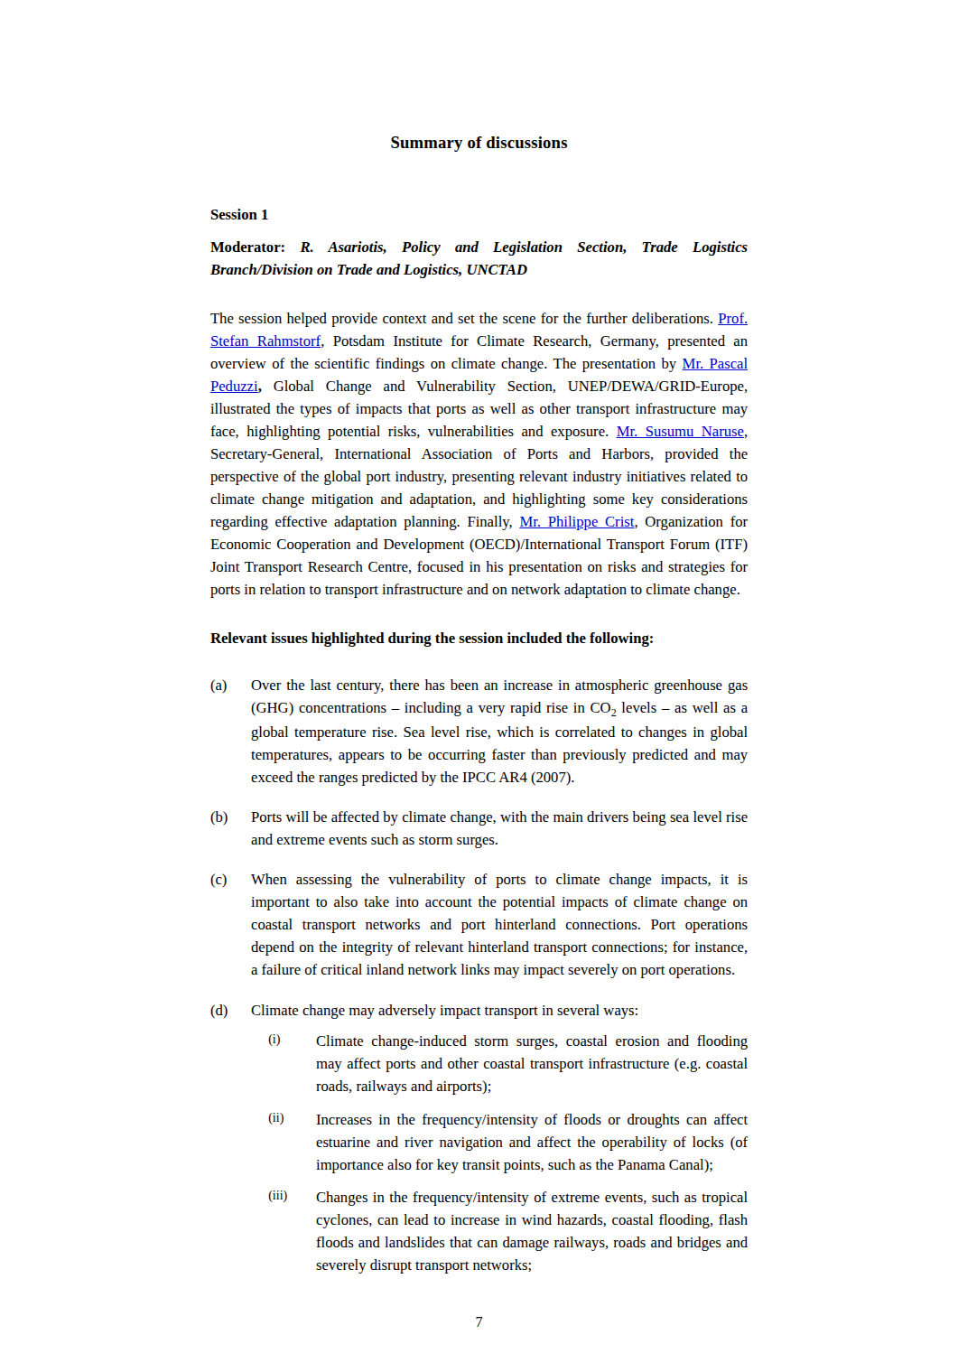Summary of discussions
Session 1
Moderator: R. Asariotis, Policy and Legislation Section, Trade Logistics Branch/Division on Trade and Logistics, UNCTAD
The session helped provide context and set the scene for the further deliberations. Prof. Stefan Rahmstorf, Potsdam Institute for Climate Research, Germany, presented an overview of the scientific findings on climate change. The presentation by Mr. Pascal Peduzzi, Global Change and Vulnerability Section, UNEP/DEWA/GRID-Europe, illustrated the types of impacts that ports as well as other transport infrastructure may face, highlighting potential risks, vulnerabilities and exposure. Mr. Susumu Naruse, Secretary-General, International Association of Ports and Harbors, provided the perspective of the global port industry, presenting relevant industry initiatives related to climate change mitigation and adaptation, and highlighting some key considerations regarding effective adaptation planning. Finally, Mr. Philippe Crist, Organization for Economic Cooperation and Development (OECD)/International Transport Forum (ITF) Joint Transport Research Centre, focused in his presentation on risks and strategies for ports in relation to transport infrastructure and on network adaptation to climate change.
Relevant issues highlighted during the session included the following:
(a) Over the last century, there has been an increase in atmospheric greenhouse gas (GHG) concentrations – including a very rapid rise in CO2 levels – as well as a global temperature rise. Sea level rise, which is correlated to changes in global temperatures, appears to be occurring faster than previously predicted and may exceed the ranges predicted by the IPCC AR4 (2007).
(b) Ports will be affected by climate change, with the main drivers being sea level rise and extreme events such as storm surges.
(c) When assessing the vulnerability of ports to climate change impacts, it is important to also take into account the potential impacts of climate change on coastal transport networks and port hinterland connections. Port operations depend on the integrity of relevant hinterland transport connections; for instance, a failure of critical inland network links may impact severely on port operations.
(d) Climate change may adversely impact transport in several ways:
(i) Climate change-induced storm surges, coastal erosion and flooding may affect ports and other coastal transport infrastructure (e.g. coastal roads, railways and airports);
(ii) Increases in the frequency/intensity of floods or droughts can affect estuarine and river navigation and affect the operability of locks (of importance also for key transit points, such as the Panama Canal);
(iii) Changes in the frequency/intensity of extreme events, such as tropical cyclones, can lead to increase in wind hazards, coastal flooding, flash floods and landslides that can damage railways, roads and bridges and severely disrupt transport networks;
7